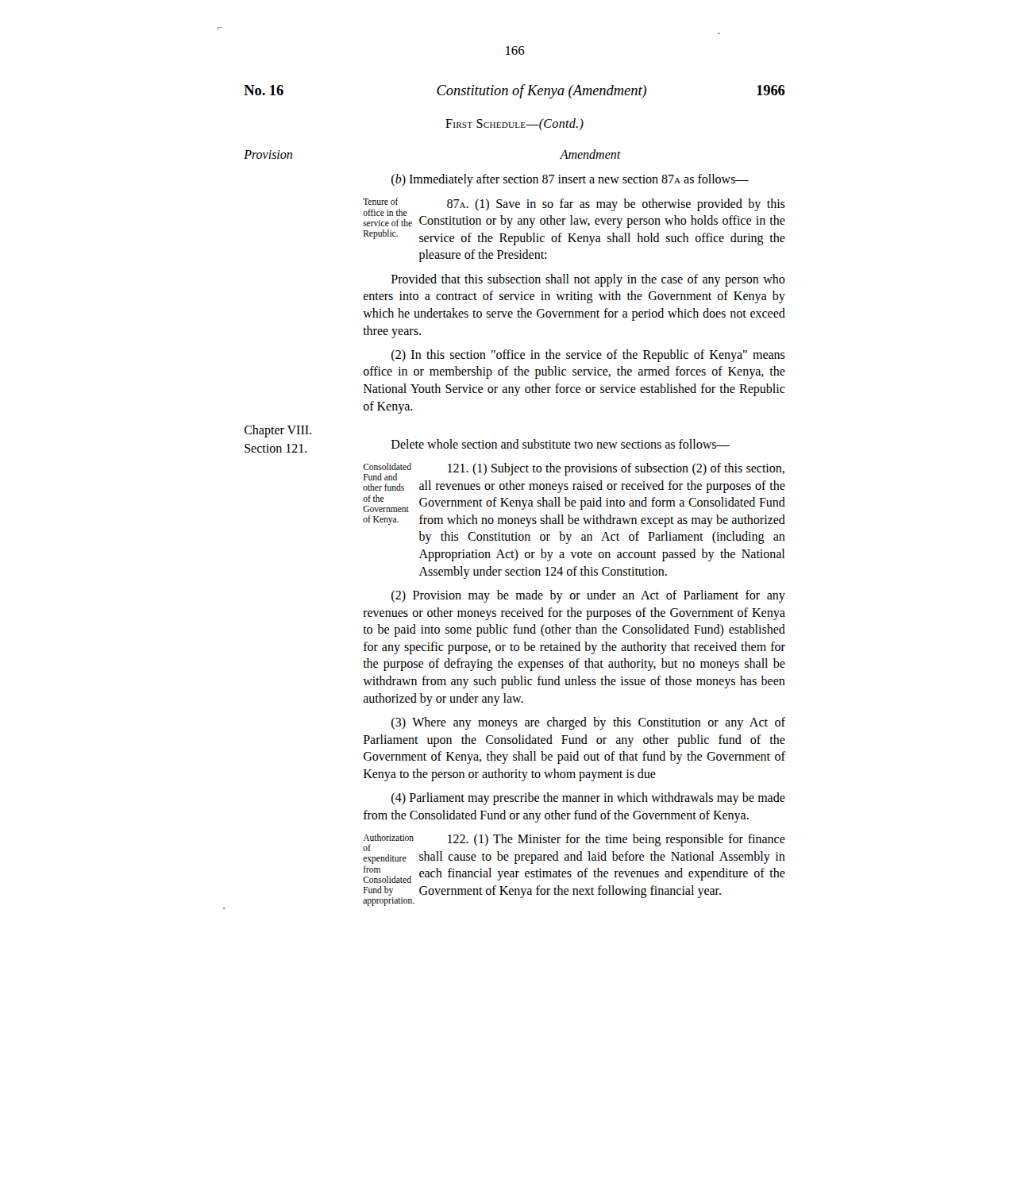⌐
.
.
166
No. 16
Constitution of Kenya (Amendment)
1966
First Schedule—(Contd.)
Provision
Amendment
(b) Immediately after section 87 insert a new section 87a as follows—
Tenure of office in the service of the Republic.
87a. (1) Save in so far as may be otherwise provided by this Constitution or by any other law, every person who holds office in the service of the Republic of Kenya shall hold such office during the pleasure of the President:
Provided that this subsection shall not apply in the case of any person who enters into a contract of service in writing with the Government of Kenya by which he undertakes to serve the Government for a period which does not exceed three years.
(2) In this section "office in the service of the Republic of Kenya" means office in or membership of the public service, the armed forces of Kenya, the National Youth Service or any other force or service established for the Republic of Kenya.
Chapter VIII.
Section 121.
Delete whole section and substitute two new sections as follows—
Consolidated Fund and other funds of the Government of Kenya.
121. (1) Subject to the provisions of subsection (2) of this section, all revenues or other moneys raised or received for the purposes of the Government of Kenya shall be paid into and form a Consolidated Fund from which no moneys shall be withdrawn except as may be authorized by this Constitution or by an Act of Parliament (including an Appropriation Act) or by a vote on account passed by the National Assembly under section 124 of this Constitution.
(2) Provision may be made by or under an Act of Parliament for any revenues or other moneys received for the purposes of the Government of Kenya to be paid into some public fund (other than the Consolidated Fund) established for any specific purpose, or to be retained by the authority that received them for the purpose of defraying the expenses of that authority, but no moneys shall be withdrawn from any such public fund unless the issue of those moneys has been authorized by or under any law.
(3) Where any moneys are charged by this Constitution or any Act of Parliament upon the Consolidated Fund or any other public fund of the Government of Kenya, they shall be paid out of that fund by the Government of Kenya to the person or authority to whom payment is due
(4) Parliament may prescribe the manner in which withdrawals may be made from the Consolidated Fund or any other fund of the Government of Kenya.
Authorization of expenditure from Consolidated Fund by appropriation.
122. (1) The Minister for the time being responsible for finance shall cause to be prepared and laid before the National Assembly in each financial year estimates of the revenues and expenditure of the Government of Kenya for the next following financial year.